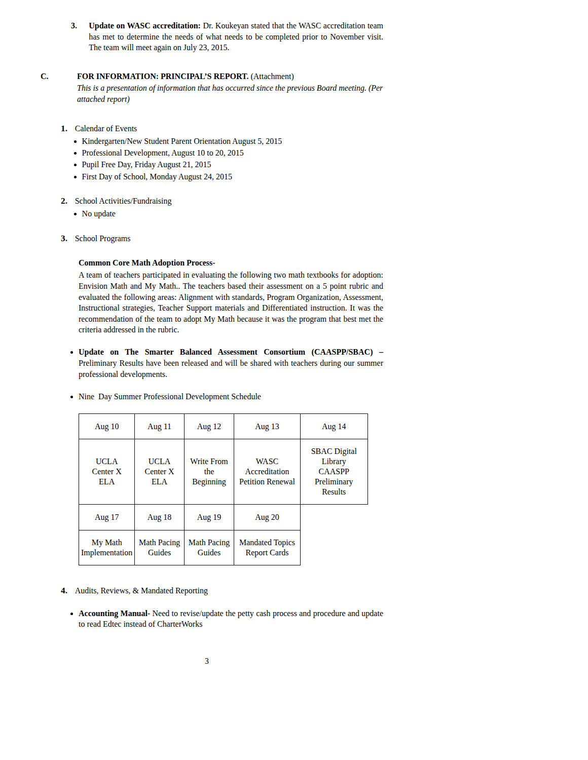3.
Update on WASC accreditation: Dr. Koukeyan stated that the WASC accreditation team has met to determine the needs of what needs to be completed prior to November visit. The team will meet again on July 23, 2015.
C.
FOR INFORMATION: PRINCIPAL’S REPORT. (Attachment) This is a presentation of information that has occurred since the previous Board meeting. (Per attached report)
1. Calendar of Events
Kindergarten/New Student Parent Orientation August 5, 2015
Professional Development, August 10 to 20, 2015
Pupil Free Day, Friday August 21, 2015
First Day of School, Monday August 24, 2015
2. School Activities/Fundraising
No update
3. School Programs
Common Core Math Adoption Process-
A team of teachers participated in evaluating the following two math textbooks for adoption: Envision Math and My Math.. The teachers based their assessment on a 5 point rubric and evaluated the following areas: Alignment with standards, Program Organization, Assessment, Instructional strategies, Teacher Support materials and Differentiated instruction. It was the recommendation of the team to adopt My Math because it was the program that best met the criteria addressed in the rubric.
Update on The Smarter Balanced Assessment Consortium (CAASPP/SBAC) – Preliminary Results have been released and will be shared with teachers during our summer professional developments.
Nine Day Summer Professional Development Schedule
| Aug 10 | Aug 11 | Aug 12 | Aug 13 | Aug 14 |
| UCLA Center X ELA | UCLA Center X ELA | Write From the Beginning | WASC Accreditation Petition Renewal | SBAC Digital Library CAASPP Preliminary Results |
| Aug 17 | Aug 18 | Aug 19 | Aug 20 | |
| My Math Implementation | Math Pacing Guides | Math Pacing Guides | Mandated Topics Report Cards | |
4. Audits, Reviews, & Mandated Reporting
Accounting Manual- Need to revise/update the petty cash process and procedure and update to read Edtec instead of CharterWorks
3